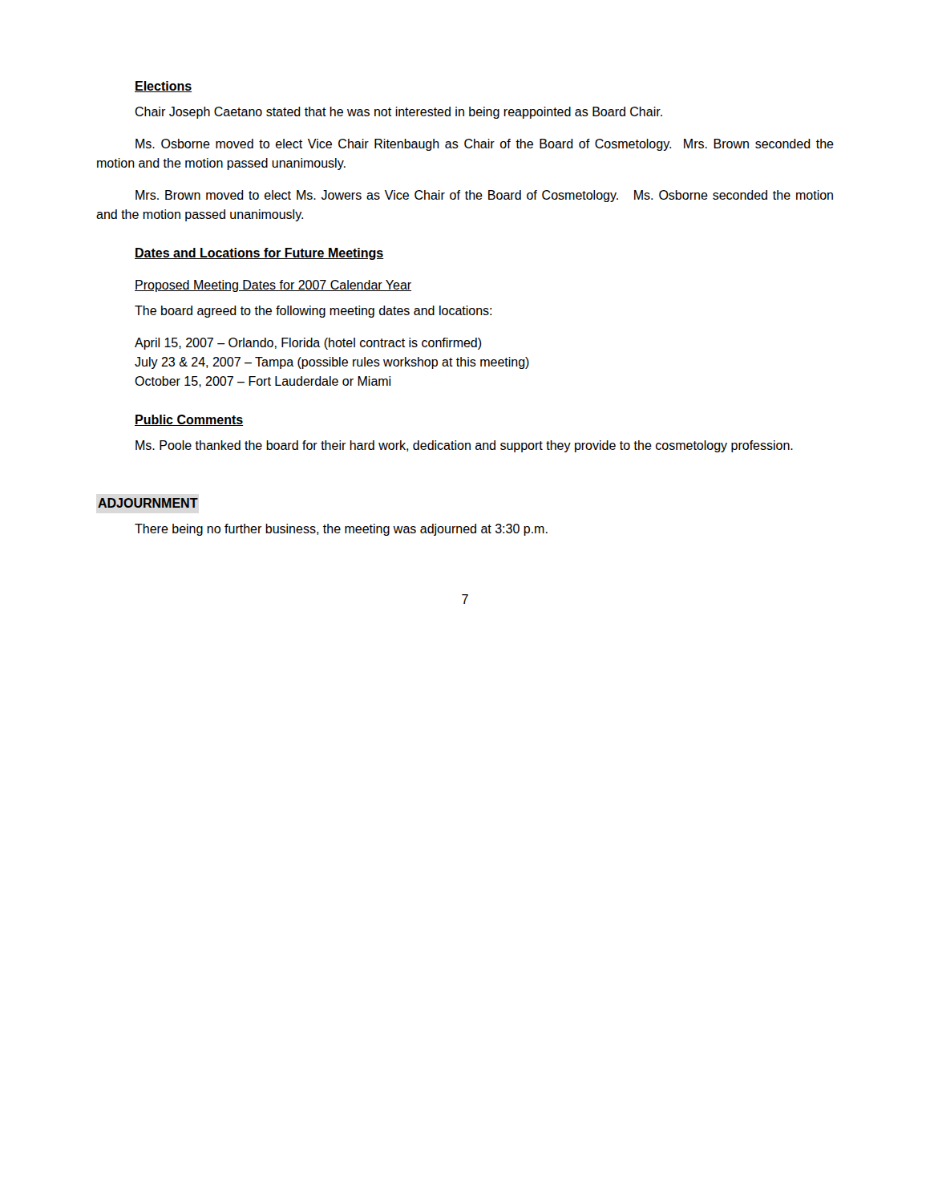Elections
Chair Joseph Caetano stated that he was not interested in being reappointed as Board Chair.
Ms. Osborne moved to elect Vice Chair Ritenbaugh as Chair of the Board of Cosmetology. Mrs. Brown seconded the motion and the motion passed unanimously.
Mrs. Brown moved to elect Ms. Jowers as Vice Chair of the Board of Cosmetology. Ms. Osborne seconded the motion and the motion passed unanimously.
Dates and Locations for Future Meetings
Proposed Meeting Dates for 2007 Calendar Year
The board agreed to the following meeting dates and locations:
April 15, 2007 – Orlando, Florida (hotel contract is confirmed)
July 23 & 24, 2007 – Tampa (possible rules workshop at this meeting)
October 15, 2007 – Fort Lauderdale or Miami
Public Comments
Ms. Poole thanked the board for their hard work, dedication and support they provide to the cosmetology profession.
ADJOURNMENT
There being no further business, the meeting was adjourned at 3:30 p.m.
7